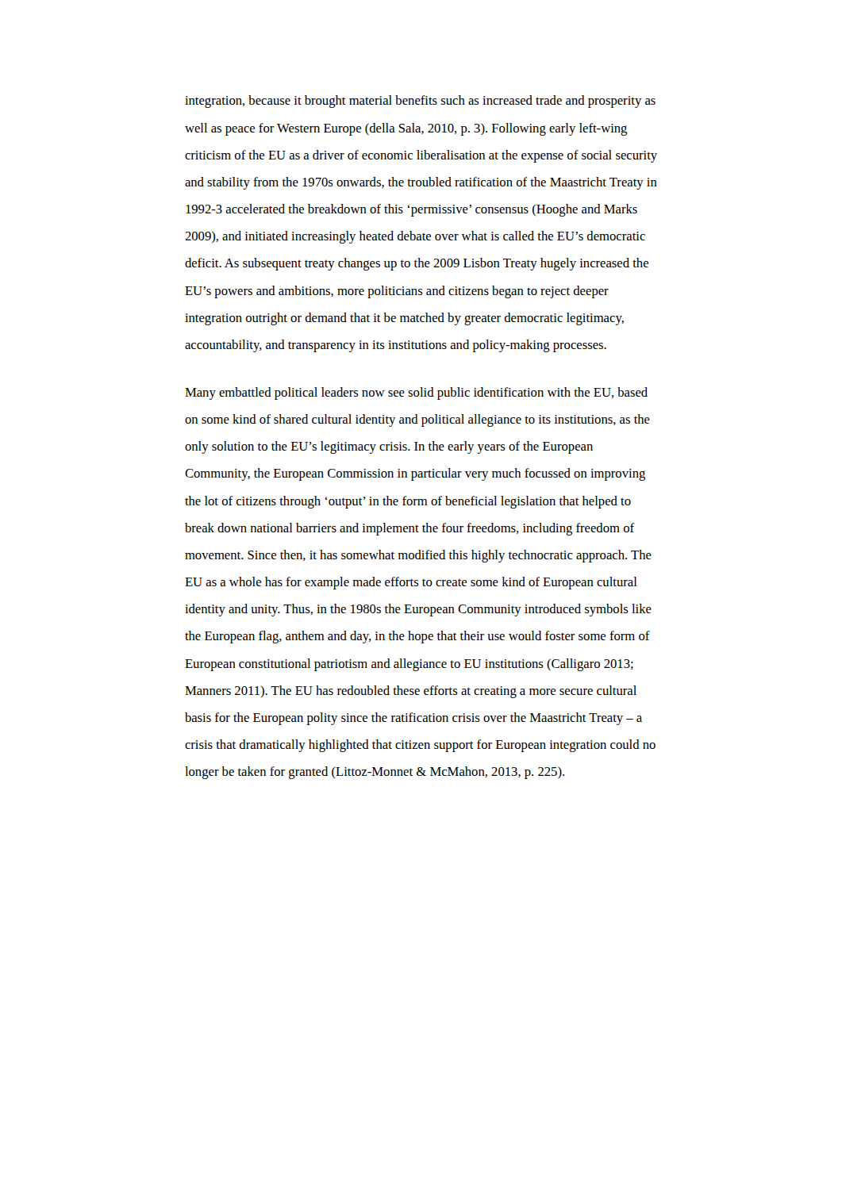integration, because it brought material benefits such as increased trade and prosperity as well as peace for Western Europe (della Sala, 2010, p. 3). Following early left-wing criticism of the EU as a driver of economic liberalisation at the expense of social security and stability from the 1970s onwards, the troubled ratification of the Maastricht Treaty in 1992-3 accelerated the breakdown of this ‘permissive’ consensus (Hooghe and Marks 2009), and initiated increasingly heated debate over what is called the EU’s democratic deficit. As subsequent treaty changes up to the 2009 Lisbon Treaty hugely increased the EU’s powers and ambitions, more politicians and citizens began to reject deeper integration outright or demand that it be matched by greater democratic legitimacy, accountability, and transparency in its institutions and policy-making processes.
Many embattled political leaders now see solid public identification with the EU, based on some kind of shared cultural identity and political allegiance to its institutions, as the only solution to the EU’s legitimacy crisis. In the early years of the European Community, the European Commission in particular very much focussed on improving the lot of citizens through ‘output’ in the form of beneficial legislation that helped to break down national barriers and implement the four freedoms, including freedom of movement. Since then, it has somewhat modified this highly technocratic approach. The EU as a whole has for example made efforts to create some kind of European cultural identity and unity. Thus, in the 1980s the European Community introduced symbols like the European flag, anthem and day, in the hope that their use would foster some form of European constitutional patriotism and allegiance to EU institutions (Calligaro 2013; Manners 2011). The EU has redoubled these efforts at creating a more secure cultural basis for the European polity since the ratification crisis over the Maastricht Treaty – a crisis that dramatically highlighted that citizen support for European integration could no longer be taken for granted (Littoz-Monnet & McMahon, 2013, p. 225).